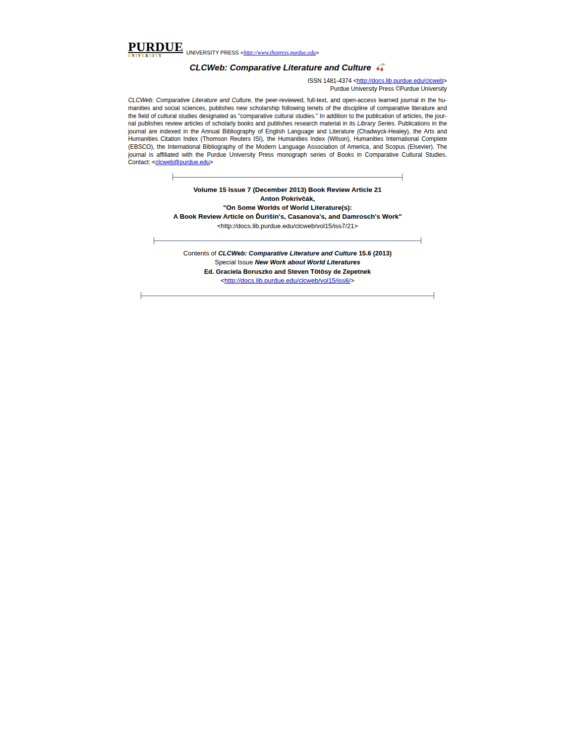PURDUE
UNIVERSITY
UNIVERSITY PRESS <http://www.thepress.purdue.edu>
CLCWeb: Comparative Literature and Culture
ISSN 1481-4374 <http://docs.lib.purdue.edu/clcweb>
Purdue University Press ©Purdue University
CLCWeb: Comparative Literature and Culture, the peer-reviewed, full-text, and open-access learned journal in the humanities and social sciences, publishes new scholarship following tenets of the discipline of comparative literature and the field of cultural studies designated as "comparative cultural studies." In addition to the publication of articles, the journal publishes review articles of scholarly books and publishes research material in its Library Series. Publications in the journal are indexed in the Annual Bibliography of English Language and Literature (Chadwyck-Healey), the Arts and Humanities Citation Index (Thomson Reuters ISI), the Humanities Index (Wilson), Humanities International Complete (EBSCO), the International Bibliography of the Modern Language Association of America, and Scopus (Elsevier). The journal is affiliated with the Purdue University Press monograph series of Books in Comparative Cultural Studies. Contact: <clcweb@purdue.edu>
Volume 15 Issue 7 (December 2013) Book Review Article 21
Anton Pokrivčák,
"On Some Worlds of World Literature(s):
A Book Review Article on Ďurišin's, Casanova's, and Damrosch's Work"
<http://docs.lib.purdue.edu/clcweb/vol15/iss7/21>
Contents of CLCWeb: Comparative Literature and Culture 15.6 (2013)
Special Issue New Work about World Literatures
Ed. Graciela Boruszko and Steven Tötösy de Zepetnek
<http://docs.lib.purdue.edu/clcweb/vol15/iss6/>